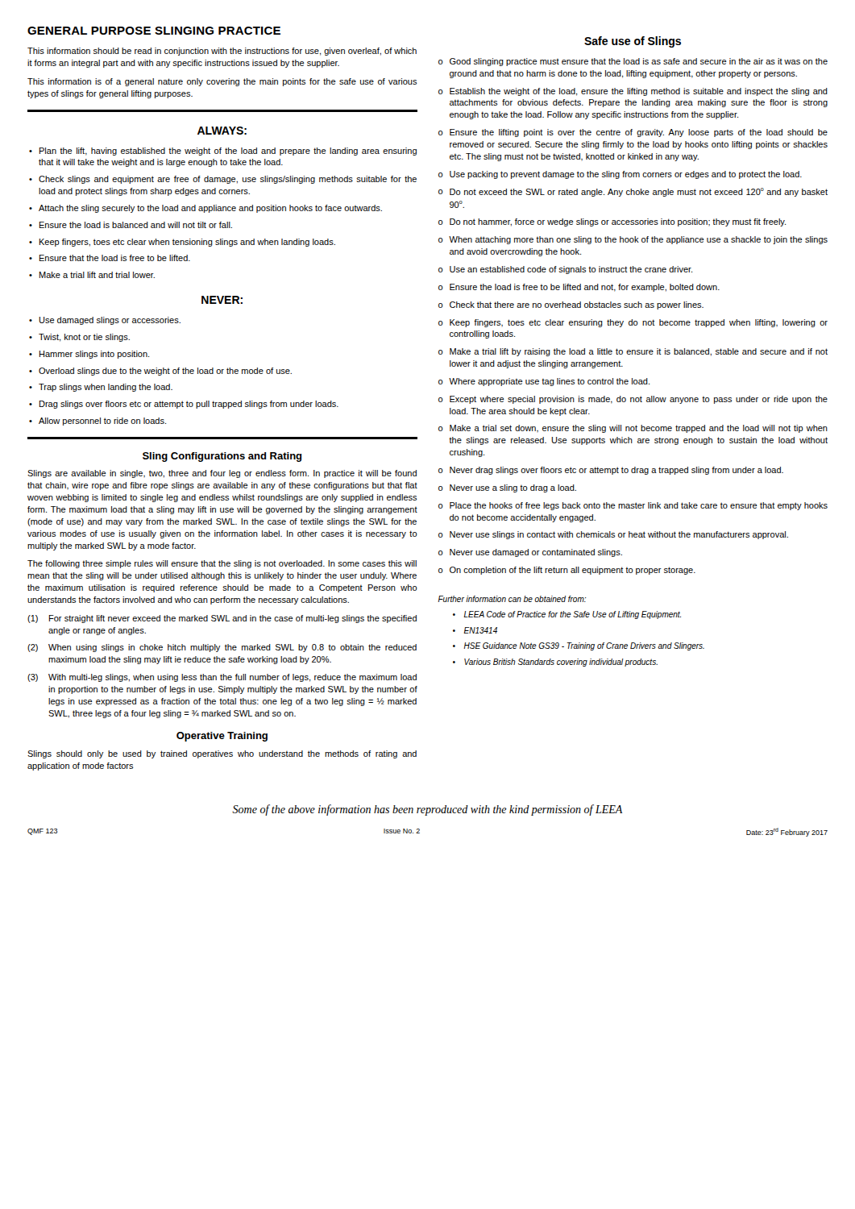GENERAL PURPOSE SLINGING PRACTICE
This information should be read in conjunction with the instructions for use, given overleaf, of which it forms an integral part and with any specific instructions issued by the supplier.
This information is of a general nature only covering the main points for the safe use of various types of slings for general lifting purposes.
ALWAYS:
Plan the lift, having established the weight of the load and prepare the landing area ensuring that it will take the weight and is large enough to take the load.
Check slings and equipment are free of damage, use slings/slinging methods suitable for the load and protect slings from sharp edges and corners.
Attach the sling securely to the load and appliance and position hooks to face outwards.
Ensure the load is balanced and will not tilt or fall.
Keep fingers, toes etc clear when tensioning slings and when landing loads.
Ensure that the load is free to be lifted.
Make a trial lift and trial lower.
NEVER:
Use damaged slings or accessories.
Twist, knot or tie slings.
Hammer slings into position.
Overload slings due to the weight of the load or the mode of use.
Trap slings when landing the load.
Drag slings over floors etc or attempt to pull trapped slings from under loads.
Allow personnel to ride on loads.
Sling Configurations and Rating
Slings are available in single, two, three and four leg or endless form. In practice it will be found that chain, wire rope and fibre rope slings are available in any of these configurations but that flat woven webbing is limited to single leg and endless whilst roundslings are only supplied in endless form. The maximum load that a sling may lift in use will be governed by the slinging arrangement (mode of use) and may vary from the marked SWL. In the case of textile slings the SWL for the various modes of use is usually given on the information label. In other cases it is necessary to multiply the marked SWL by a mode factor.
The following three simple rules will ensure that the sling is not overloaded. In some cases this will mean that the sling will be under utilised although this is unlikely to hinder the user unduly. Where the maximum utilisation is required reference should be made to a Competent Person who understands the factors involved and who can perform the necessary calculations.
For straight lift never exceed the marked SWL and in the case of multi-leg slings the specified angle or range of angles.
When using slings in choke hitch multiply the marked SWL by 0.8 to obtain the reduced maximum load the sling may lift ie reduce the safe working load by 20%.
With multi-leg slings, when using less than the full number of legs, reduce the maximum load in proportion to the number of legs in use. Simply multiply the marked SWL by the number of legs in use expressed as a fraction of the total thus: one leg of a two leg sling = ½ marked SWL, three legs of a four leg sling = ¾ marked SWL and so on.
Operative Training
Slings should only be used by trained operatives who understand the methods of rating and application of mode factors
Safe use of Slings
Good slinging practice must ensure that the load is as safe and secure in the air as it was on the ground and that no harm is done to the load, lifting equipment, other property or persons.
Establish the weight of the load, ensure the lifting method is suitable and inspect the sling and attachments for obvious defects. Prepare the landing area making sure the floor is strong enough to take the load. Follow any specific instructions from the supplier.
Ensure the lifting point is over the centre of gravity. Any loose parts of the load should be removed or secured. Secure the sling firmly to the load by hooks onto lifting points or shackles etc. The sling must not be twisted, knotted or kinked in any way.
Use packing to prevent damage to the sling from corners or edges and to protect the load.
Do not exceed the SWL or rated angle. Any choke angle must not exceed 120o and any basket 90o.
Do not hammer, force or wedge slings or accessories into position; they must fit freely.
When attaching more than one sling to the hook of the appliance use a shackle to join the slings and avoid overcrowding the hook.
Use an established code of signals to instruct the crane driver.
Ensure the load is free to be lifted and not, for example, bolted down.
Check that there are no overhead obstacles such as power lines.
Keep fingers, toes etc clear ensuring they do not become trapped when lifting, lowering or controlling loads.
Make a trial lift by raising the load a little to ensure it is balanced, stable and secure and if not lower it and adjust the slinging arrangement.
Where appropriate use tag lines to control the load.
Except where special provision is made, do not allow anyone to pass under or ride upon the load. The area should be kept clear.
Make a trial set down, ensure the sling will not become trapped and the load will not tip when the slings are released. Use supports which are strong enough to sustain the load without crushing.
Never drag slings over floors etc or attempt to drag a trapped sling from under a load.
Never use a sling to drag a load.
Place the hooks of free legs back onto the master link and take care to ensure that empty hooks do not become accidentally engaged.
Never use slings in contact with chemicals or heat without the manufacturers approval.
Never use damaged or contaminated slings.
On completion of the lift return all equipment to proper storage.
Further information can be obtained from:
LEEA Code of Practice for the Safe Use of Lifting Equipment.
EN13414
HSE Guidance Note GS39 - Training of Crane Drivers and Slingers.
Various British Standards covering individual products.
Some of the above information has been reproduced with the kind permission of LEEA
QMF 123
Issue No. 2
Date: 23rd February 2017